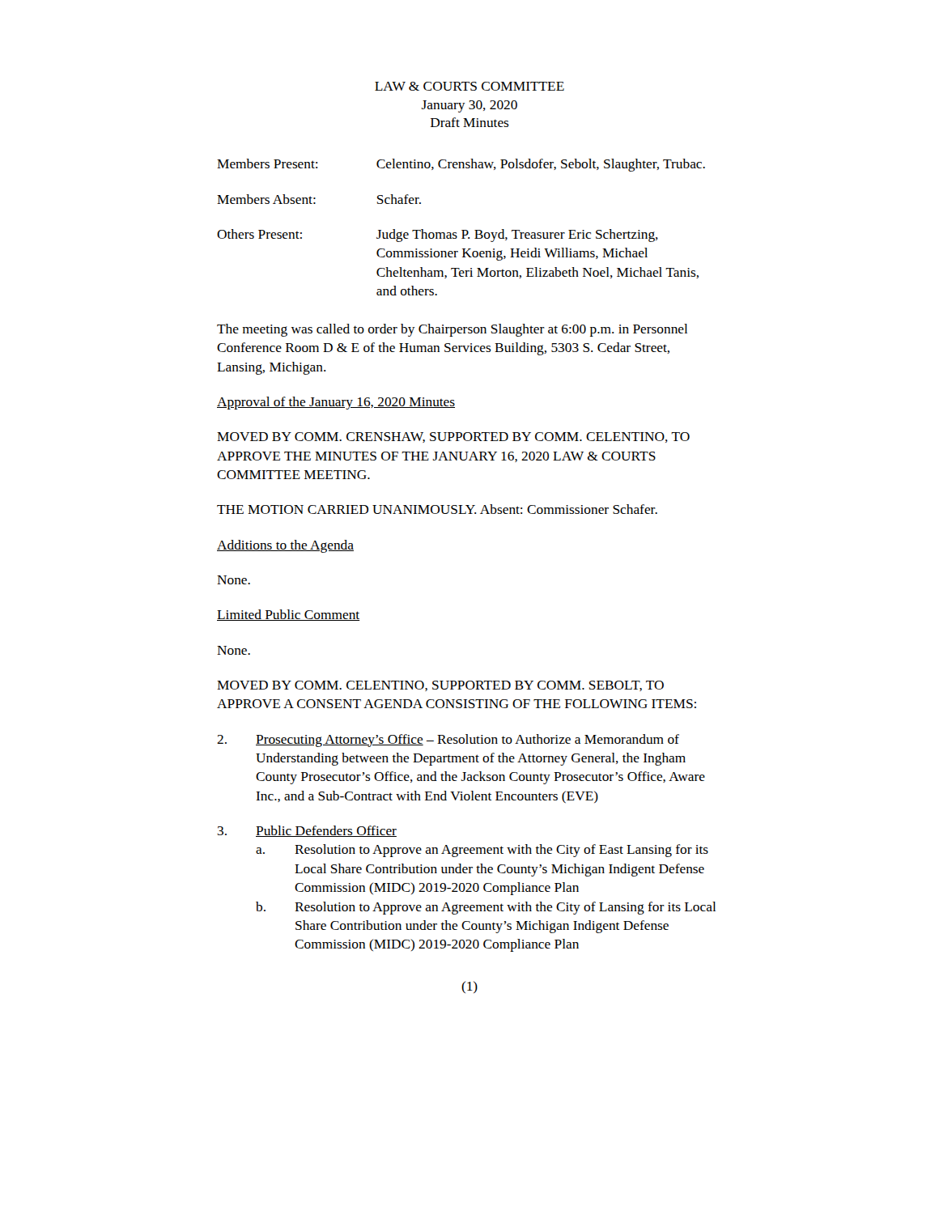LAW & COURTS COMMITTEE
January 30, 2020
Draft Minutes
| Members Present: | Celentino, Crenshaw, Polsdofer, Sebolt, Slaughter, Trubac. |
| Members Absent: | Schafer. |
| Others Present: | Judge Thomas P. Boyd, Treasurer Eric Schertzing, Commissioner Koenig, Heidi Williams, Michael Cheltenham, Teri Morton, Elizabeth Noel, Michael Tanis, and others. |
The meeting was called to order by Chairperson Slaughter at 6:00 p.m. in Personnel Conference Room D & E of the Human Services Building, 5303 S. Cedar Street, Lansing, Michigan.
Approval of the January 16, 2020 Minutes
MOVED BY COMM. CRENSHAW, SUPPORTED BY COMM. CELENTINO, TO APPROVE THE MINUTES OF THE JANUARY 16, 2020 LAW & COURTS COMMITTEE MEETING.
THE MOTION CARRIED UNANIMOUSLY. Absent: Commissioner Schafer.
Additions to the Agenda
None.
Limited Public Comment
None.
MOVED BY COMM. CELENTINO, SUPPORTED BY COMM. SEBOLT, TO APPROVE A CONSENT AGENDA CONSISTING OF THE FOLLOWING ITEMS:
2.
Prosecuting Attorney’s Office – Resolution to Authorize a Memorandum of Understanding between the Department of the Attorney General, the Ingham County Prosecutor’s Office, and the Jackson County Prosecutor’s Office, Aware Inc., and a Sub-Contract with End Violent Encounters (EVE)
3.
Public Defenders Officer
a.
Resolution to Approve an Agreement with the City of East Lansing for its Local Share Contribution under the County’s Michigan Indigent Defense Commission (MIDC) 2019-2020 Compliance Plan
b.
Resolution to Approve an Agreement with the City of Lansing for its Local Share Contribution under the County’s Michigan Indigent Defense Commission (MIDC) 2019-2020 Compliance Plan
(1)